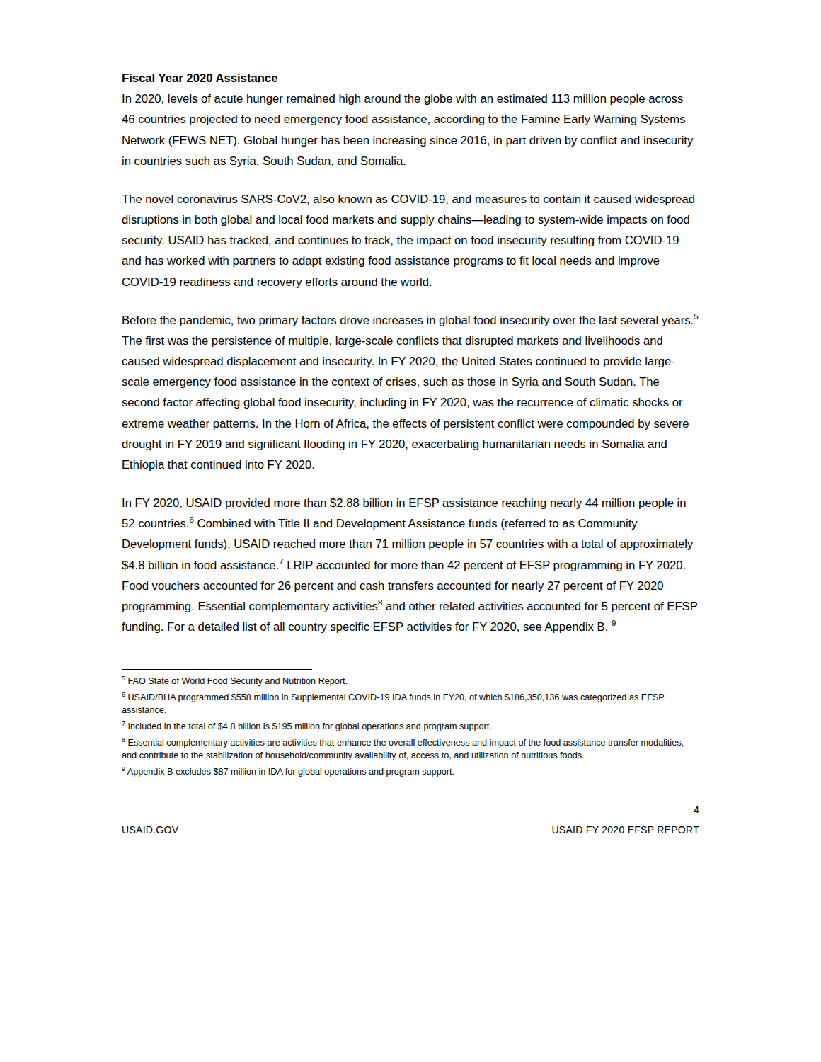Fiscal Year 2020 Assistance
In 2020, levels of acute hunger remained high around the globe with an estimated 113 million people across 46 countries projected to need emergency food assistance, according to the Famine Early Warning Systems Network (FEWS NET). Global hunger has been increasing since 2016, in part driven by conflict and insecurity in countries such as Syria, South Sudan, and Somalia.
The novel coronavirus SARS-CoV2, also known as COVID-19, and measures to contain it caused widespread disruptions in both global and local food markets and supply chains—leading to system-wide impacts on food security. USAID has tracked, and continues to track, the impact on food insecurity resulting from COVID-19 and has worked with partners to adapt existing food assistance programs to fit local needs and improve COVID-19 readiness and recovery efforts around the world.
Before the pandemic, two primary factors drove increases in global food insecurity over the last several years.5 The first was the persistence of multiple, large-scale conflicts that disrupted markets and livelihoods and caused widespread displacement and insecurity. In FY 2020, the United States continued to provide large-scale emergency food assistance in the context of crises, such as those in Syria and South Sudan. The second factor affecting global food insecurity, including in FY 2020, was the recurrence of climatic shocks or extreme weather patterns. In the Horn of Africa, the effects of persistent conflict were compounded by severe drought in FY 2019 and significant flooding in FY 2020, exacerbating humanitarian needs in Somalia and Ethiopia that continued into FY 2020.
In FY 2020, USAID provided more than $2.88 billion in EFSP assistance reaching nearly 44 million people in 52 countries.6 Combined with Title II and Development Assistance funds (referred to as Community Development funds), USAID reached more than 71 million people in 57 countries with a total of approximately $4.8 billion in food assistance.7 LRIP accounted for more than 42 percent of EFSP programming in FY 2020. Food vouchers accounted for 26 percent and cash transfers accounted for nearly 27 percent of FY 2020 programming. Essential complementary activities8 and other related activities accounted for 5 percent of EFSP funding. For a detailed list of all country specific EFSP activities for FY 2020, see Appendix B. 9
5 FAO State of World Food Security and Nutrition Report.
6 USAID/BHA programmed $558 million in Supplemental COVID-19 IDA funds in FY20, of which $186,350,136 was categorized as EFSP assistance.
7 Included in the total of $4.8 billion is $195 million for global operations and program support.
8 Essential complementary activities are activities that enhance the overall effectiveness and impact of the food assistance transfer modalities, and contribute to the stabilization of household/community availability of, access to, and utilization of nutritious foods.
9 Appendix B excludes $87 million in IDA for global operations and program support.
4
USAID.GOV USAID FY 2020 EFSP REPORT